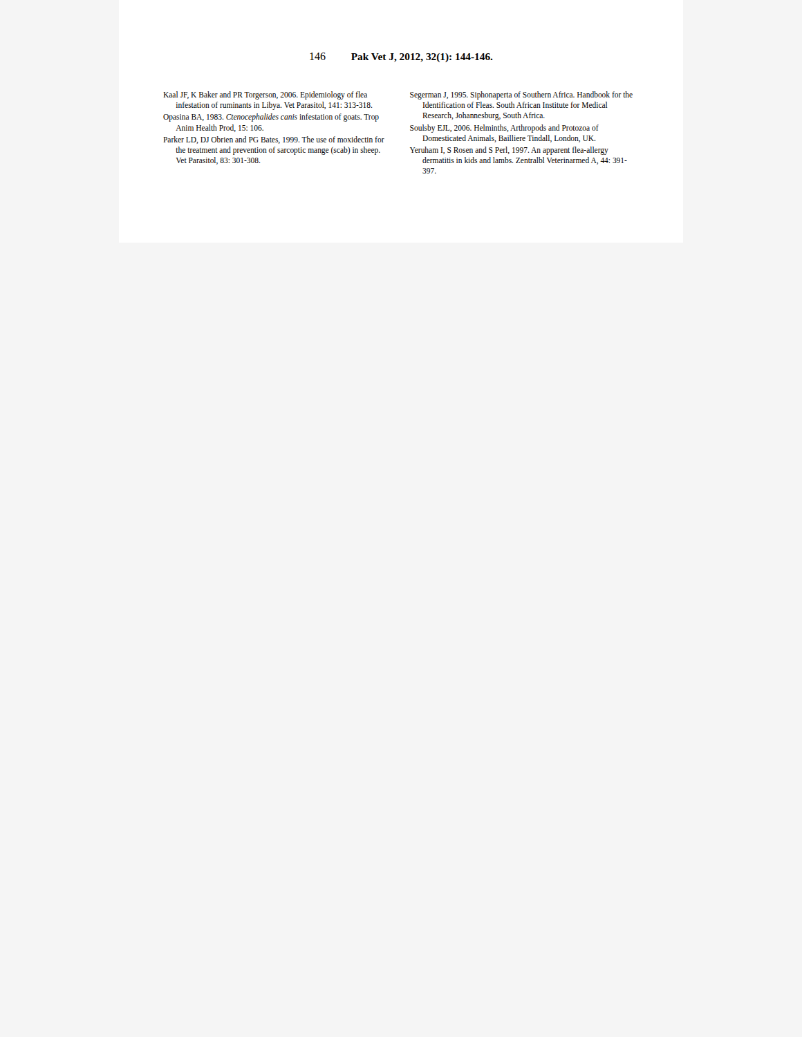146 Pak Vet J, 2012, 32(1): 144-146.
Kaal JF, K Baker and PR Torgerson, 2006. Epidemiology of flea infestation of ruminants in Libya. Vet Parasitol, 141: 313-318.
Opasina BA, 1983. Ctenocephalides canis infestation of goats. Trop Anim Health Prod, 15: 106.
Parker LD, DJ Obrien and PG Bates, 1999. The use of moxidectin for the treatment and prevention of sarcoptic mange (scab) in sheep. Vet Parasitol, 83: 301-308.
Segerman J, 1995. Siphonaperta of Southern Africa. Handbook for the Identification of Fleas. South African Institute for Medical Research, Johannesburg, South Africa.
Soulsby EJL, 2006. Helminths, Arthropods and Protozoa of Domesticated Animals, Bailliere Tindall, London, UK.
Yeruham I, S Rosen and S Perl, 1997. An apparent flea-allergy dermatitis in kids and lambs. Zentralbl Veterinarmed A, 44: 391-397.